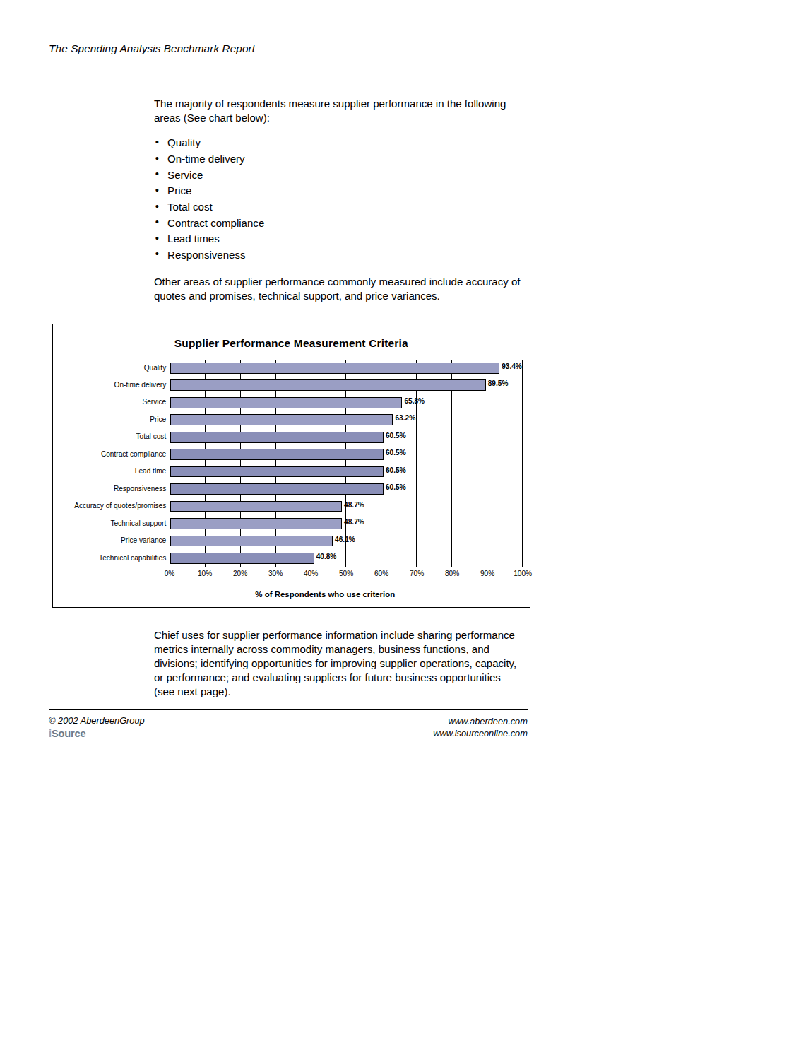The Spending Analysis Benchmark Report
The majority of respondents measure supplier performance in the following areas (See chart below):
Quality
On-time delivery
Service
Price
Total cost
Contract compliance
Lead times
Responsiveness
Other areas of supplier performance commonly measured include accuracy of quotes and promises, technical support, and price variances.
Supplier Performance Measurement Criteria
Quality
On-time delivery
Service
Price
Total cost
Contract compliance
Lead time
Responsiveness
Accuracy of quotes/promises
Technical support
Price variance
Technical capabilities
93.4%
89.5%
65.8%
63.2%
60.5%
60.5%
60.5%
60.5%
48.7%
48.7%
46.1%
40.8%
0% 10% 20% 30% 40% 50% 60% 70% 80% 90% 100%
% of Respondents who use criterion
Chief uses for supplier performance information include sharing performance metrics internally across commodity managers, business functions, and divisions; identifying opportunities for improving supplier operations, capacity, or performance; and evaluating suppliers for future business opportunities (see next page).
© 2002 AberdeenGroup i Source
www.aberdeen.com
www.isourceonline.com